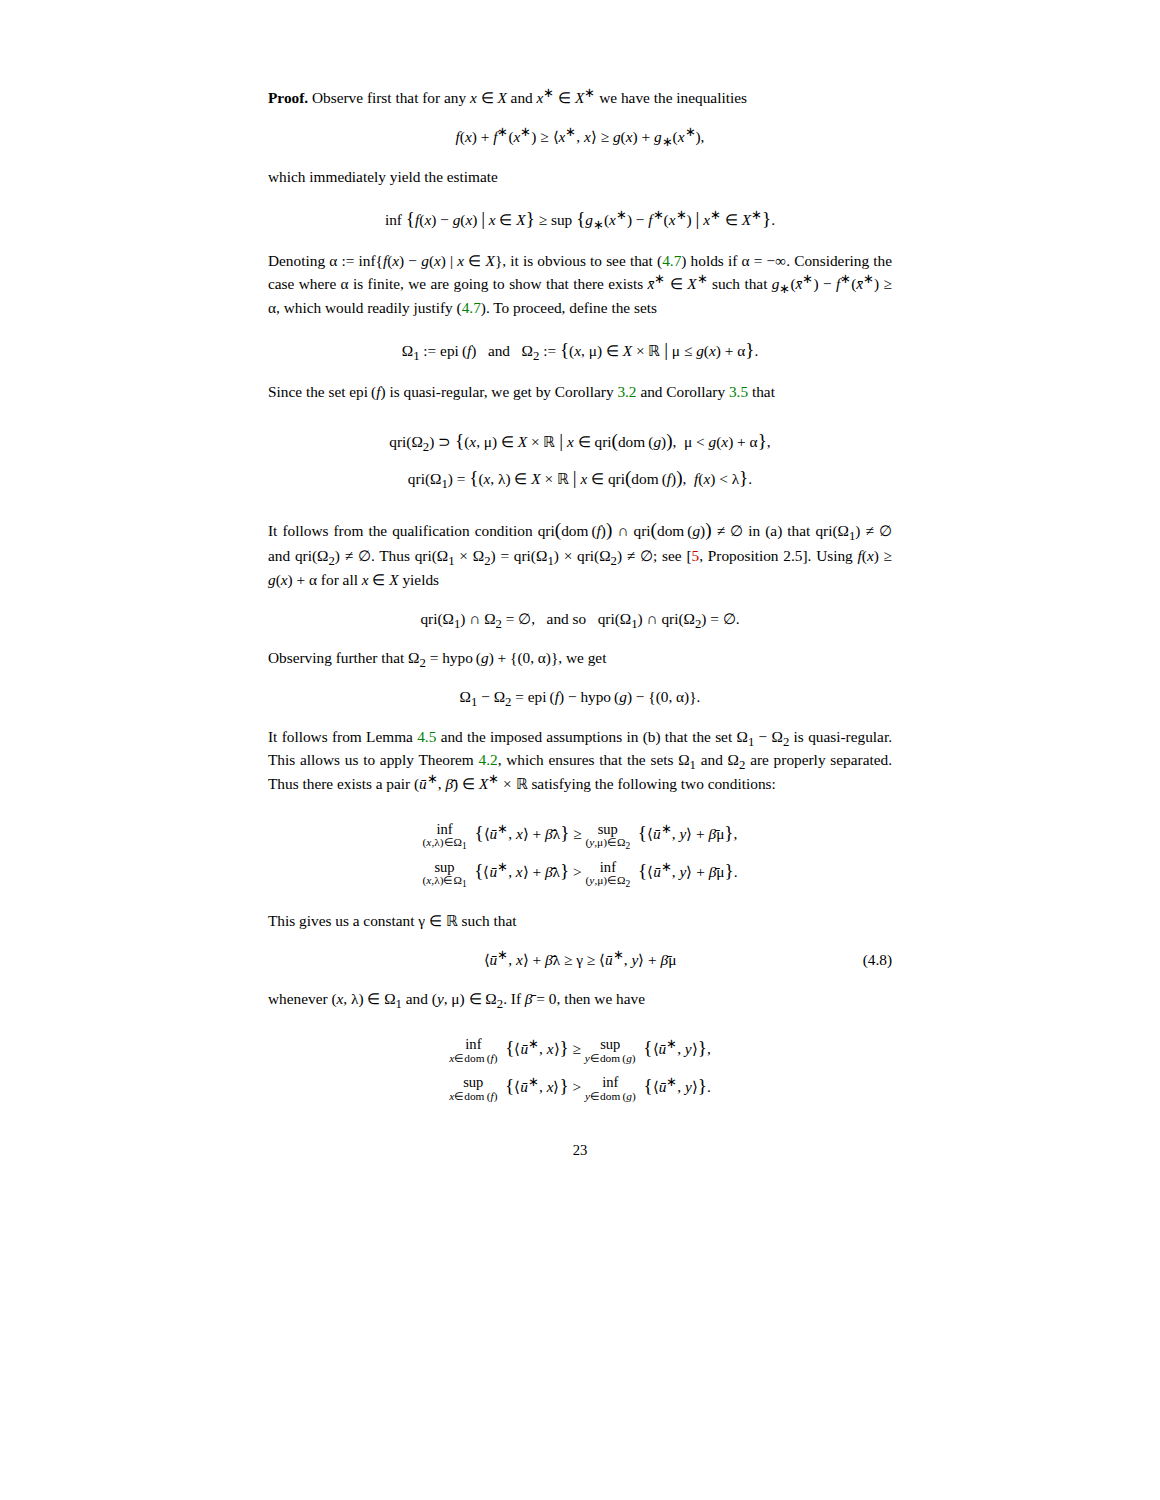Proof. Observe first that for any x ∈ X and x∗ ∈ X∗ we have the inequalities
f(x) + f∗(x∗) ≥ ⟨x∗, x⟩ ≥ g(x) + g∗(x∗),
which immediately yield the estimate
inf {f(x) − g(x) | x ∈ X} ≥ sup {g∗(x∗) − f∗(x∗) | x∗ ∈ X∗}.
Denoting α := inf{f(x) − g(x) | x ∈ X}, it is obvious to see that (4.7) holds if α = −∞. Considering the case where α is finite, we are going to show that there exists x̄∗ ∈ X∗ such that g∗(x̄∗) − f∗(x̄∗) ≥ α, which would readily justify (4.7). To proceed, define the sets
Ω1 := epi (f) and Ω2 := {(x, μ) ∈ X × ℝ | μ ≤ g(x) + α}.
Since the set epi (f) is quasi-regular, we get by Corollary 3.2 and Corollary 3.5 that
qri(Ω2) ⊃ {(x, μ) ∈ X × ℝ | x ∈ qri(dom (g)), μ < g(x) + α},
qri(Ω1) = {(x, λ) ∈ X × ℝ | x ∈ qri(dom (f)), f(x) < λ}.
It follows from the qualification condition qri(dom (f)) ∩ qri(dom (g)) ≠ ∅ in (a) that qri(Ω1) ≠ ∅ and qri(Ω2) ≠ ∅. Thus qri(Ω1 × Ω2) = qri(Ω1) × qri(Ω2) ≠ ∅; see [5, Proposition 2.5]. Using f(x) ≥ g(x) + α for all x ∈ X yields
qri(Ω1) ∩ Ω2 = ∅, and so qri(Ω1) ∩ qri(Ω2) = ∅.
Observing further that Ω2 = hypo (g) + {(0, α)}, we get
Ω1 − Ω2 = epi (f) − hypo (g) − {(0, α)}.
It follows from Lemma 4.5 and the imposed assumptions in (b) that the set Ω1 − Ω2 is quasi-regular. This allows us to apply Theorem 4.2, which ensures that the sets Ω1 and Ω2 are properly separated. Thus there exists a pair (ū∗, β̄) ∈ X∗ × ℝ satisfying the following two conditions:
inf(x,λ)∈Ω1 {⟨ū∗, x⟩ + β̄λ} ≥ sup(y,μ)∈Ω2 {⟨ū∗, y⟩ + β̄μ},
sup(x,λ)∈Ω1 {⟨ū∗, x⟩ + β̄λ} > inf(y,μ)∈Ω2 {⟨ū∗, y⟩ + β̄μ}.
This gives us a constant γ ∈ ℝ such that
⟨ū∗, x⟩ + β̄λ ≥ γ ≥ ⟨ū∗, y⟩ + β̄μ (4.8)
whenever (x, λ) ∈ Ω1 and (y, μ) ∈ Ω2. If β̄ = 0, then we have
inf x∈dom (f) {⟨ū∗, x⟩} ≥ sup y∈dom (g) {⟨ū∗, y⟩},
sup x∈dom (f) {⟨ū∗, x⟩} > inf y∈dom (g) {⟨ū∗, y⟩}.
23